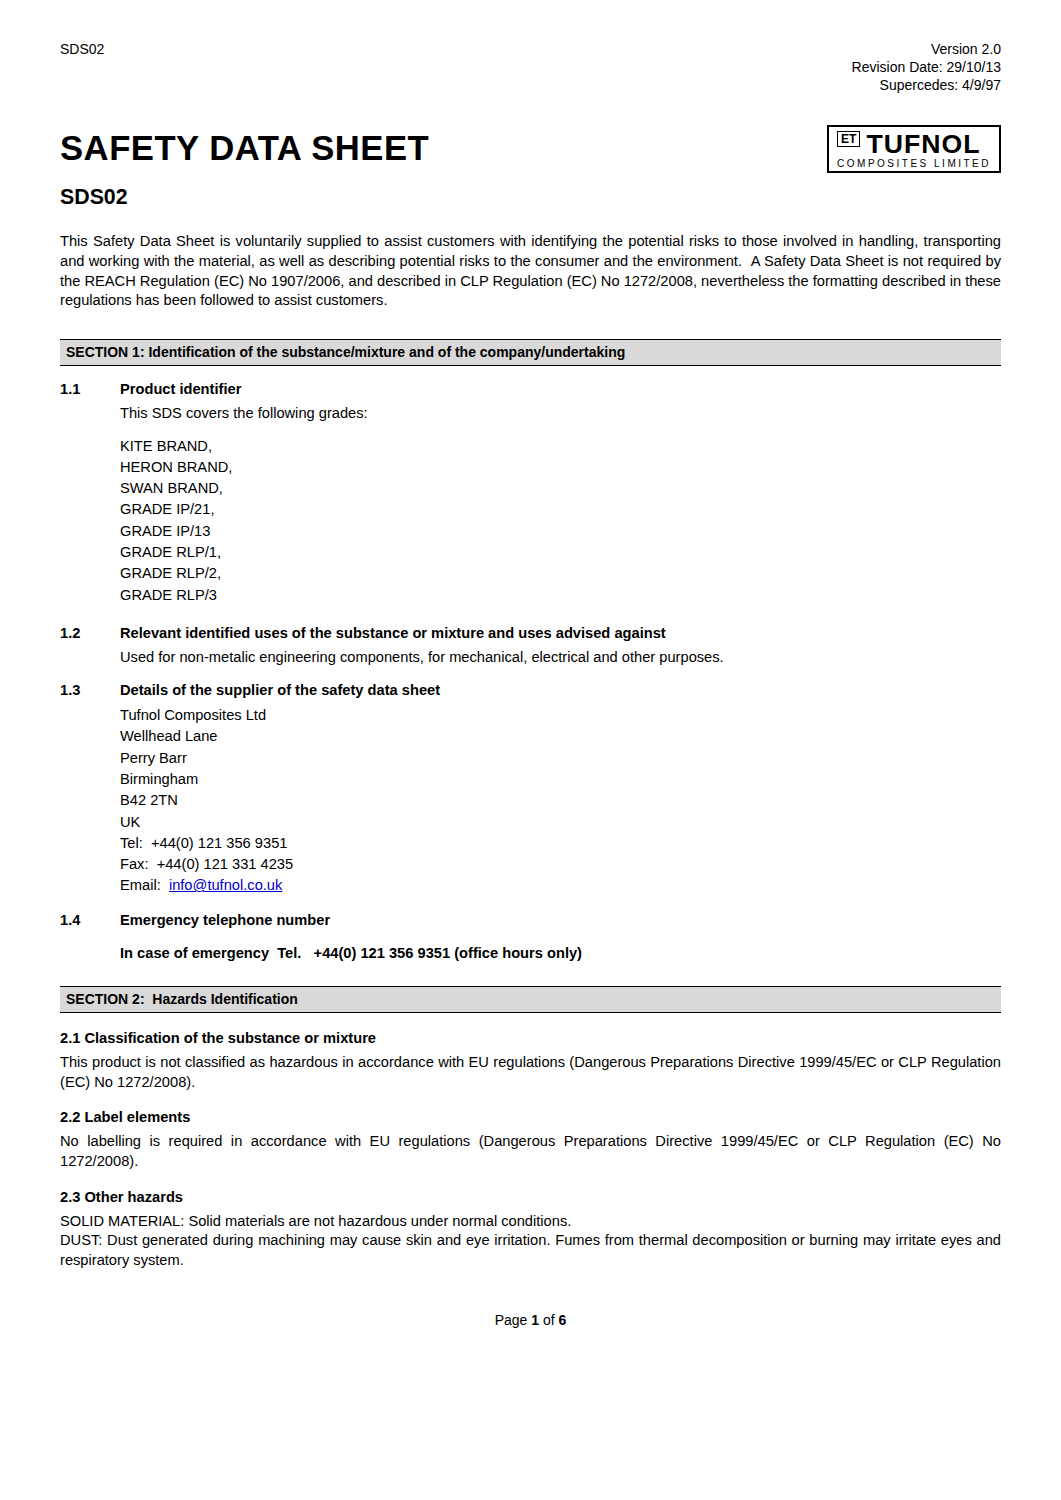SDS02
Version 2.0
Revision Date: 29/10/13
Supercedes: 4/9/97
SAFETY DATA SHEET
ET TUFNOL
COMPOSITES LIMITED
SDS02
This Safety Data Sheet is voluntarily supplied to assist customers with identifying the potential risks to those involved in handling, transporting and working with the material, as well as describing potential risks to the consumer and the environment. A Safety Data Sheet is not required by the REACH Regulation (EC) No 1907/2006, and described in CLP Regulation (EC) No 1272/2008, nevertheless the formatting described in these regulations has been followed to assist customers.
SECTION 1: Identification of the substance/mixture and of the company/undertaking
1.1
Product identifier
This SDS covers the following grades:
KITE BRAND,
HERON BRAND,
SWAN BRAND,
GRADE IP/21,
GRADE IP/13
GRADE RLP/1,
GRADE RLP/2,
GRADE RLP/3
1.2
Relevant identified uses of the substance or mixture and uses advised against
Used for non-metalic engineering components, for mechanical, electrical and other purposes.
1.3
Details of the supplier of the safety data sheet
Tufnol Composites Ltd
Wellhead Lane
Perry Barr
Birmingham
B42 2TN
UK
Tel: +44(0) 121 356 9351
Fax: +44(0) 121 331 4235
Email: info@tufnol.co.uk
1.4
Emergency telephone number
In case of emergency Tel. +44(0) 121 356 9351 (office hours only)
SECTION 2: Hazards Identification
2.1 Classification of the substance or mixture
This product is not classified as hazardous in accordance with EU regulations (Dangerous Preparations Directive 1999/45/EC or CLP Regulation (EC) No 1272/2008).
2.2 Label elements
No labelling is required in accordance with EU regulations (Dangerous Preparations Directive 1999/45/EC or CLP Regulation (EC) No 1272/2008).
2.3 Other hazards
SOLID MATERIAL: Solid materials are not hazardous under normal conditions.
DUST: Dust generated during machining may cause skin and eye irritation. Fumes from thermal decomposition or burning may irritate eyes and respiratory system.
Page 1 of 6